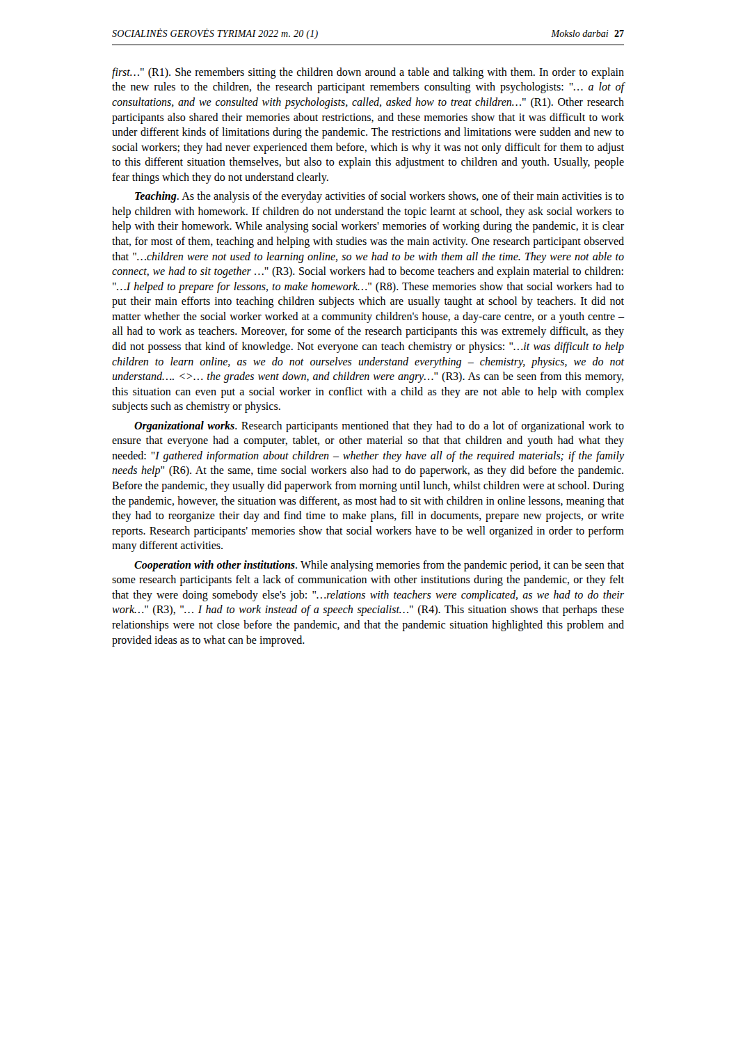SOCIALINĖS GEROVĖS TYRIMAI 2022 m. 20 (1) Mokslo darbai 27
first…" (R1). She remembers sitting the children down around a table and talking with them. In order to explain the new rules to the children, the research participant remembers consulting with psychologists: "… a lot of consultations, and we consulted with psychologists, called, asked how to treat children…" (R1). Other research participants also shared their memories about restrictions, and these memories show that it was difficult to work under different kinds of limitations during the pandemic. The restrictions and limitations were sudden and new to social workers; they had never experienced them before, which is why it was not only difficult for them to adjust to this different situation themselves, but also to explain this adjustment to children and youth. Usually, people fear things which they do not understand clearly.
Teaching. As the analysis of the everyday activities of social workers shows, one of their main activities is to help children with homework. If children do not understand the topic learnt at school, they ask social workers to help with their homework. While analysing social workers' memories of working during the pandemic, it is clear that, for most of them, teaching and helping with studies was the main activity. One research participant observed that "…children were not used to learning online, so we had to be with them all the time. They were not able to connect, we had to sit together …" (R3). Social workers had to become teachers and explain material to children: "…I helped to prepare for lessons, to make homework…" (R8). These memories show that social workers had to put their main efforts into teaching children subjects which are usually taught at school by teachers. It did not matter whether the social worker worked at a community children's house, a day-care centre, or a youth centre – all had to work as teachers. Moreover, for some of the research participants this was extremely difficult, as they did not possess that kind of knowledge. Not everyone can teach chemistry or physics: "…it was difficult to help children to learn online, as we do not ourselves understand everything – chemistry, physics, we do not understand…. <>… the grades went down, and children were angry…" (R3). As can be seen from this memory, this situation can even put a social worker in conflict with a child as they are not able to help with complex subjects such as chemistry or physics.
Organizational works. Research participants mentioned that they had to do a lot of organizational work to ensure that everyone had a computer, tablet, or other material so that that children and youth had what they needed: "I gathered information about children – whether they have all of the required materials; if the family needs help" (R6). At the same, time social workers also had to do paperwork, as they did before the pandemic. Before the pandemic, they usually did paperwork from morning until lunch, whilst children were at school. During the pandemic, however, the situation was different, as most had to sit with children in online lessons, meaning that they had to reorganize their day and find time to make plans, fill in documents, prepare new projects, or write reports. Research participants' memories show that social workers have to be well organized in order to perform many different activities.
Cooperation with other institutions. While analysing memories from the pandemic period, it can be seen that some research participants felt a lack of communication with other institutions during the pandemic, or they felt that they were doing somebody else's job: "…relations with teachers were complicated, as we had to do their work…" (R3), "… I had to work instead of a speech specialist…" (R4). This situation shows that perhaps these relationships were not close before the pandemic, and that the pandemic situation highlighted this problem and provided ideas as to what can be improved.